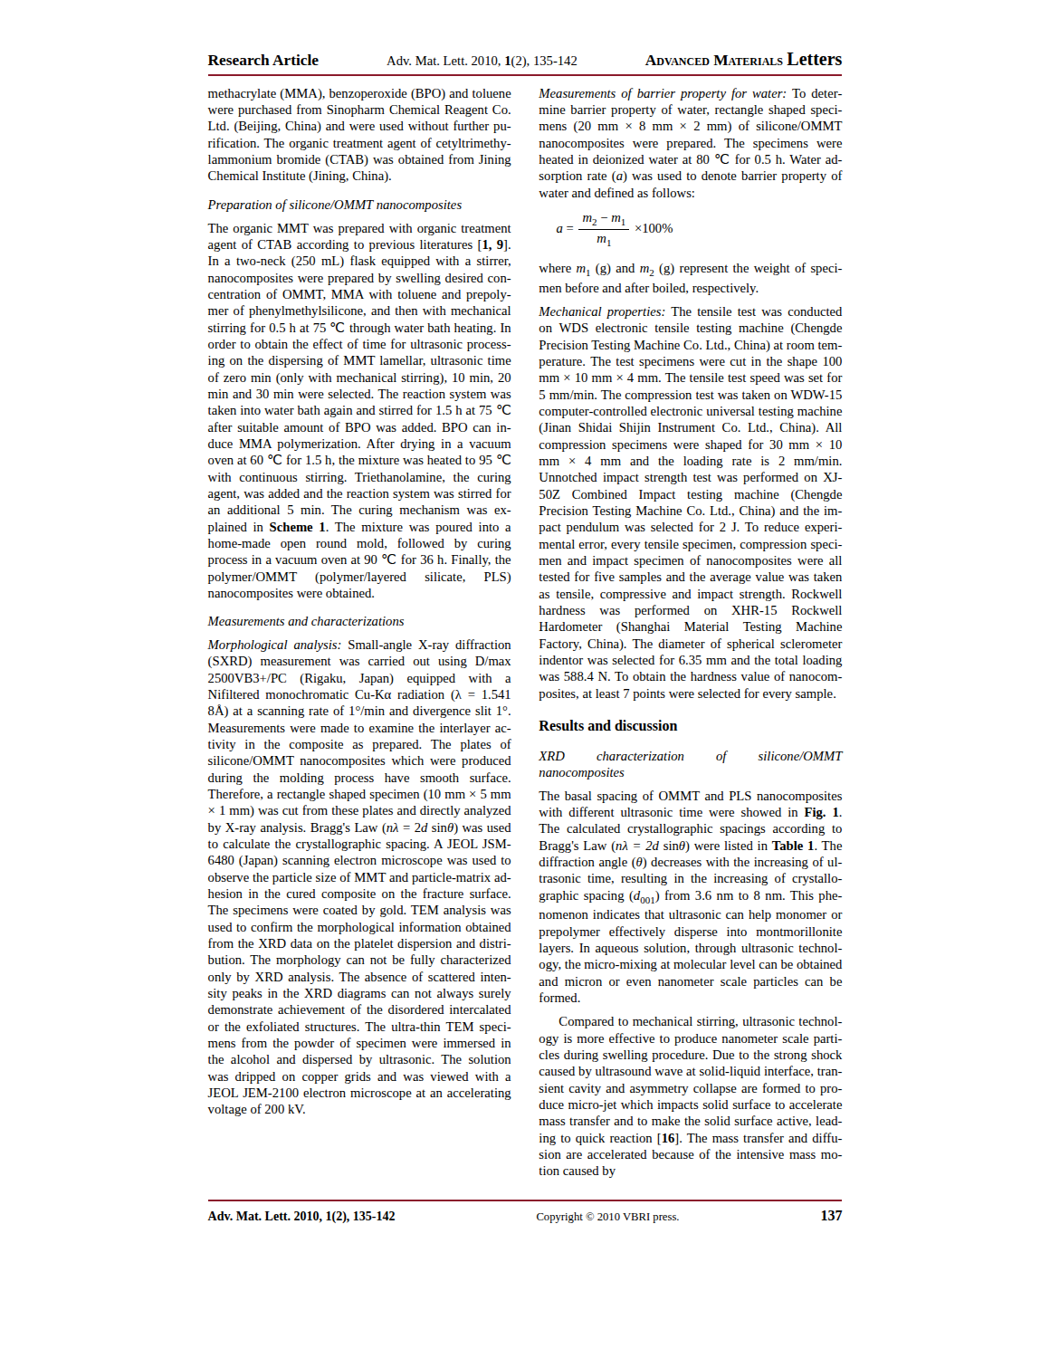Research Article
Adv. Mat. Lett. 2010, 1(2), 135-142
Advanced Materials Letters
methacrylate (MMA), benzoperoxide (BPO) and toluene were purchased from Sinopharm Chemical Reagent Co. Ltd. (Beijing, China) and were used without further purification. The organic treatment agent of cetyltrimethylammonium bromide (CTAB) was obtained from Jining Chemical Institute (Jining, China).
Preparation of silicone/OMMT nanocomposites
The organic MMT was prepared with organic treatment agent of CTAB according to previous literatures [1, 9]. In a two-neck (250 mL) flask equipped with a stirrer, nanocomposites were prepared by swelling desired concentration of OMMT, MMA with toluene and prepolymer of phenylmethylsilicone, and then with mechanical stirring for 0.5 h at 75 ℃ through water bath heating. In order to obtain the effect of time for ultrasonic processing on the dispersing of MMT lamellar, ultrasonic time of zero min (only with mechanical stirring), 10 min, 20 min and 30 min were selected. The reaction system was taken into water bath again and stirred for 1.5 h at 75 ℃ after suitable amount of BPO was added. BPO can induce MMA polymerization. After drying in a vacuum oven at 60 ℃ for 1.5 h, the mixture was heated to 95 ℃ with continuous stirring. Triethanolamine, the curing agent, was added and the reaction system was stirred for an additional 5 min. The curing mechanism was explained in Scheme 1. The mixture was poured into a home-made open round mold, followed by curing process in a vacuum oven at 90 ℃ for 36 h. Finally, the polymer/OMMT (polymer/layered silicate, PLS) nanocomposites were obtained.
Measurements and characterizations
Morphological analysis: Small-angle X-ray diffraction (SXRD) measurement was carried out using D/max 2500VB3+/PC (Rigaku, Japan) equipped with a Nifiltered monochromatic Cu-Kα radiation (λ = 1.541 8Å) at a scanning rate of 1°/min and divergence slit 1°. Measurements were made to examine the interlayer activity in the composite as prepared. The plates of silicone/OMMT nanocomposites which were produced during the molding process have smooth surface. Therefore, a rectangle shaped specimen (10 mm × 5 mm × 1 mm) was cut from these plates and directly analyzed by X-ray analysis. Bragg's Law (nλ = 2d sinθ) was used to calculate the crystallographic spacing. A JEOL JSM-6480 (Japan) scanning electron microscope was used to observe the particle size of MMT and particle-matrix adhesion in the cured composite on the fracture surface. The specimens were coated by gold. TEM analysis was used to confirm the morphological information obtained from the XRD data on the platelet dispersion and distribution. The morphology can not be fully characterized only by XRD analysis. The absence of scattered intensity peaks in the XRD diagrams can not always surely demonstrate achievement of the disordered intercalated or the exfoliated structures. The ultra-thin TEM specimens from the powder of specimen were immersed in the alcohol and dispersed by ultrasonic. The solution was dripped on copper grids and was viewed with a JEOL JEM-2100 electron microscope at an accelerating voltage of 200 kV.
Measurements of barrier property for water: To determine barrier property of water, rectangle shaped specimens (20 mm × 8 mm × 2 mm) of silicone/OMMT nanocomposites were prepared. The specimens were heated in deionized water at 80 ℃ for 0.5 h. Water adsorption rate (a) was used to denote barrier property of water and defined as follows:
a = m2 − m1 m1 ×100%
where m1 (g) and m2 (g) represent the weight of specimen before and after boiled, respectively.
Mechanical properties: The tensile test was conducted on WDS electronic tensile testing machine (Chengde Precision Testing Machine Co. Ltd., China) at room temperature. The test specimens were cut in the shape 100 mm × 10 mm × 4 mm. The tensile test speed was set for 5 mm/min. The compression test was taken on WDW-15 computer-controlled electronic universal testing machine (Jinan Shidai Shijin Instrument Co. Ltd., China). All compression specimens were shaped for 30 mm × 10 mm × 4 mm and the loading rate is 2 mm/min. Unnotched impact strength test was performed on XJ-50Z Combined Impact testing machine (Chengde Precision Testing Machine Co. Ltd., China) and the impact pendulum was selected for 2 J. To reduce experimental error, every tensile specimen, compression specimen and impact specimen of nanocomposites were all tested for five samples and the average value was taken as tensile, compressive and impact strength. Rockwell hardness was performed on XHR-15 Rockwell Hardometer (Shanghai Material Testing Machine Factory, China). The diameter of spherical sclerometer indentor was selected for 6.35 mm and the total loading was 588.4 N. To obtain the hardness value of nanocomposites, at least 7 points were selected for every sample.
Results and discussion
XRD characterization of silicone/OMMT nanocomposites
The basal spacing of OMMT and PLS nanocomposites with different ultrasonic time were showed in Fig. 1. The calculated crystallographic spacings according to Bragg's Law (nλ = 2d sinθ) were listed in Table 1. The diffraction angle (θ) decreases with the increasing of ultrasonic time, resulting in the increasing of crystallographic spacing (d001) from 3.6 nm to 8 nm. This phenomenon indicates that ultrasonic can help monomer or prepolymer effectively disperse into montmorillonite layers. In aqueous solution, through ultrasonic technology, the micro-mixing at molecular level can be obtained and micron or even nanometer scale particles can be formed.
Compared to mechanical stirring, ultrasonic technology is more effective to produce nanometer scale particles during swelling procedure. Due to the strong shock caused by ultrasound wave at solid-liquid interface, transient cavity and asymmetry collapse are formed to produce micro-jet which impacts solid surface to accelerate mass transfer and to make the solid surface active, leading to quick reaction [16]. The mass transfer and diffusion are accelerated because of the intensive mass motion caused by
Adv. Mat. Lett. 2010, 1(2), 135-142
Copyright © 2010 VBRI press.
137